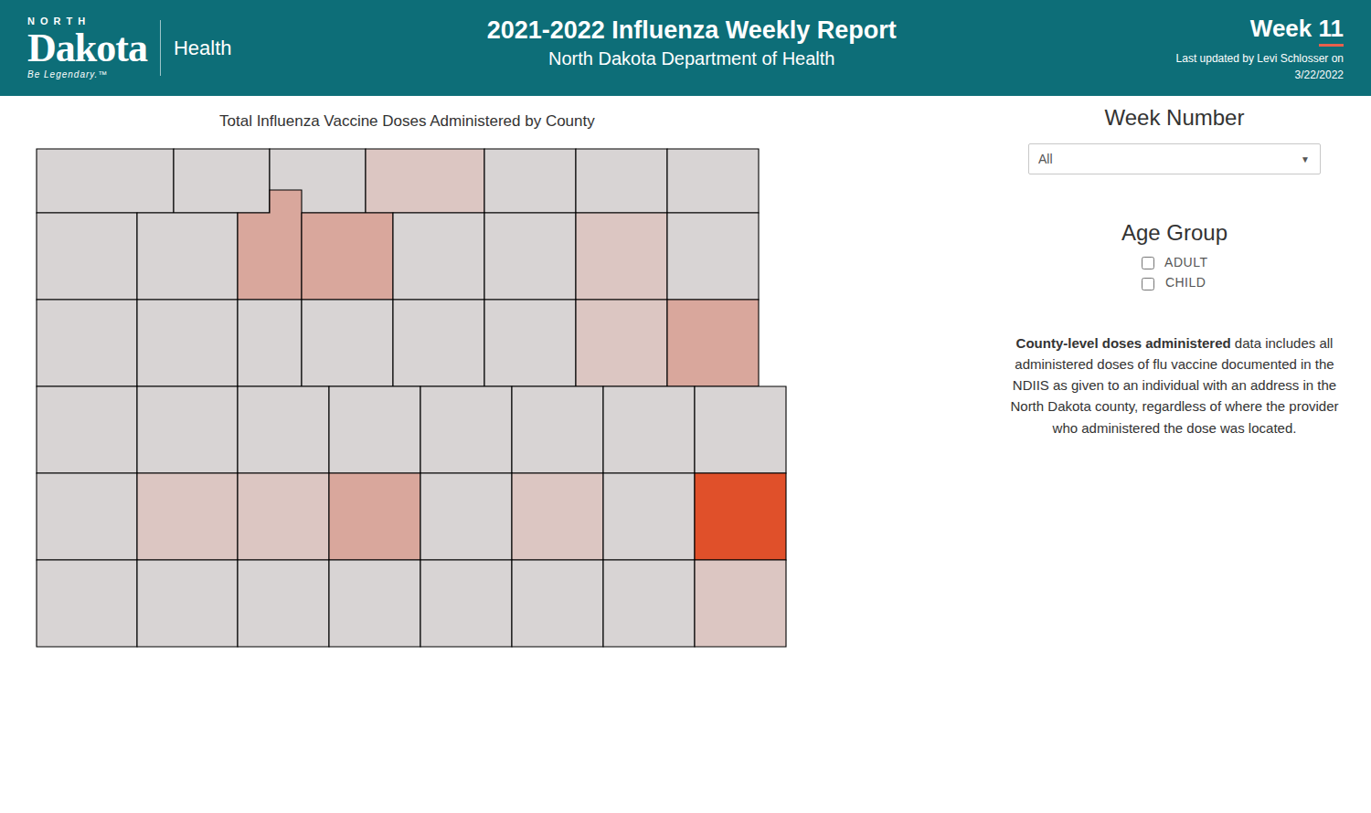NORTH
Dakota
Be Legendary.™
Health
2021-2022 Influenza Weekly Report
North Dakota Department of Health
Week 11
Last updated by Levi Schlosser on
3/22/2022
Total Influenza Vaccine Doses Administered by County
Week Number
All
Age Group
ADULT CHILD
County-level doses administered data includes all administered doses of flu vaccine documented in the NDIIS as given to an individual with an address in the North Dakota county, regardless of where the provider who administered the dose was located.